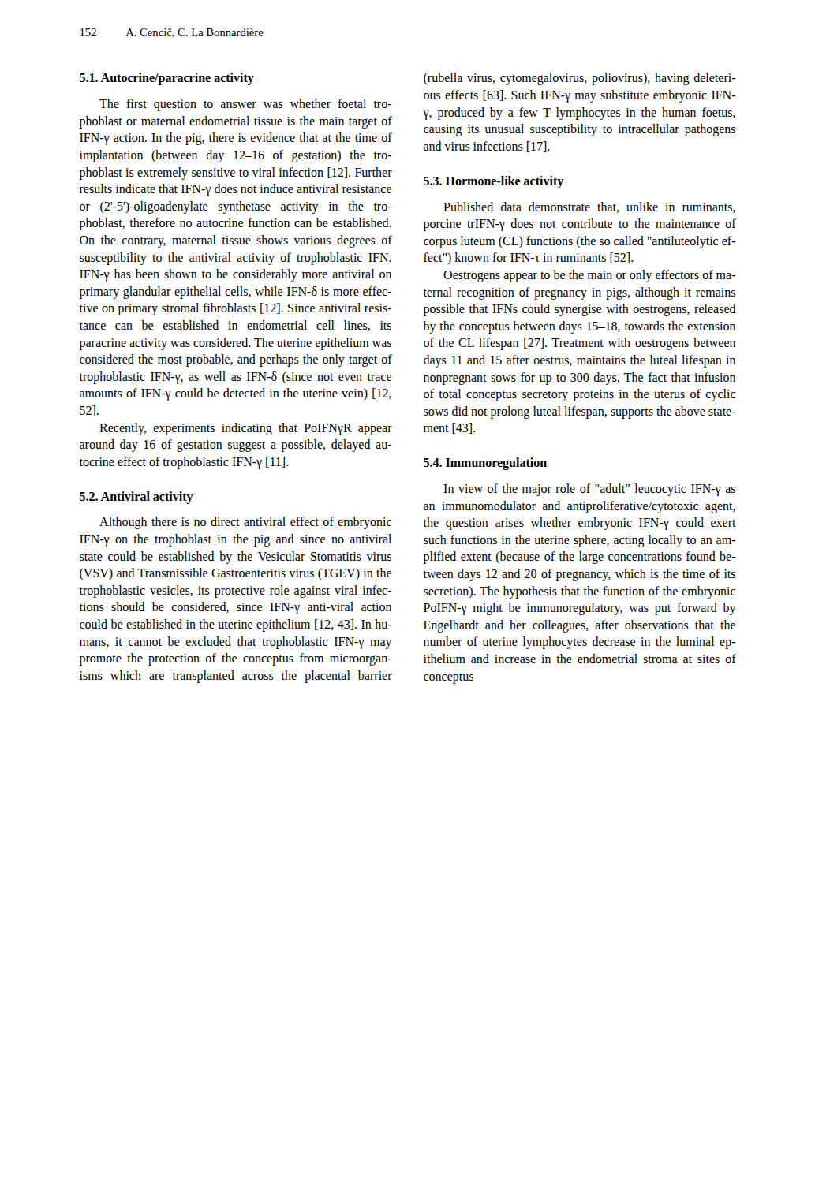152 A. Cencič, C. La Bonnardière
5.1. Autocrine/paracrine activity
The first question to answer was whether foetal trophoblast or maternal endometrial tissue is the main target of IFN-γ action. In the pig, there is evidence that at the time of implantation (between day 12–16 of gestation) the trophoblast is extremely sensitive to viral infection [12]. Further results indicate that IFN-γ does not induce antiviral resistance or (2'-5')-oligoadenylate synthetase activity in the trophoblast, therefore no autocrine function can be established. On the contrary, maternal tissue shows various degrees of susceptibility to the antiviral activity of trophoblastic IFN. IFN-γ has been shown to be considerably more antiviral on primary glandular epithelial cells, while IFN-δ is more effective on primary stromal fibroblasts [12]. Since antiviral resistance can be established in endometrial cell lines, its paracrine activity was considered. The uterine epithelium was considered the most probable, and perhaps the only target of trophoblastic IFN-γ, as well as IFN-δ (since not even trace amounts of IFN-γ could be detected in the uterine vein) [12, 52].
Recently, experiments indicating that PoIFNγR appear around day 16 of gestation suggest a possible, delayed autocrine effect of trophoblastic IFN-γ [11].
5.2. Antiviral activity
Although there is no direct antiviral effect of embryonic IFN-γ on the trophoblast in the pig and since no antiviral state could be established by the Vesicular Stomatitis virus (VSV) and Transmissible Gastroenteritis virus (TGEV) in the trophoblastic vesicles, its protective role against viral infections should be considered, since IFN-γ anti-viral action could be established in the uterine epithelium [12, 43]. In humans, it cannot be excluded that trophoblastic IFN-γ may promote the protection of the conceptus from microorganisms which are transplanted across the placental barrier (rubella virus, cytomegalovirus, poliovirus), having deleterious effects [63]. Such IFN-γ may substitute embryonic IFN-γ, produced by a few T lymphocytes in the human foetus, causing its unusual susceptibility to intracellular pathogens and virus infections [17].
5.3. Hormone-like activity
Published data demonstrate that, unlike in ruminants, porcine trIFN-γ does not contribute to the maintenance of corpus luteum (CL) functions (the so called "antiluteolytic effect") known for IFN-τ in ruminants [52].
Oestrogens appear to be the main or only effectors of maternal recognition of pregnancy in pigs, although it remains possible that IFNs could synergise with oestrogens, released by the conceptus between days 15–18, towards the extension of the CL lifespan [27]. Treatment with oestrogens between days 11 and 15 after oestrus, maintains the luteal lifespan in nonpregnant sows for up to 300 days. The fact that infusion of total conceptus secretory proteins in the uterus of cyclic sows did not prolong luteal lifespan, supports the above statement [43].
5.4. Immunoregulation
In view of the major role of "adult" leucocytic IFN-γ as an immunomodulator and antiproliferative/cytotoxic agent, the question arises whether embryonic IFN-γ could exert such functions in the uterine sphere, acting locally to an amplified extent (because of the large concentrations found between days 12 and 20 of pregnancy, which is the time of its secretion). The hypothesis that the function of the embryonic PoIFN-γ might be immunoregulatory, was put forward by Engelhardt and her colleagues, after observations that the number of uterine lymphocytes decrease in the luminal epithelium and increase in the endometrial stroma at sites of conceptus